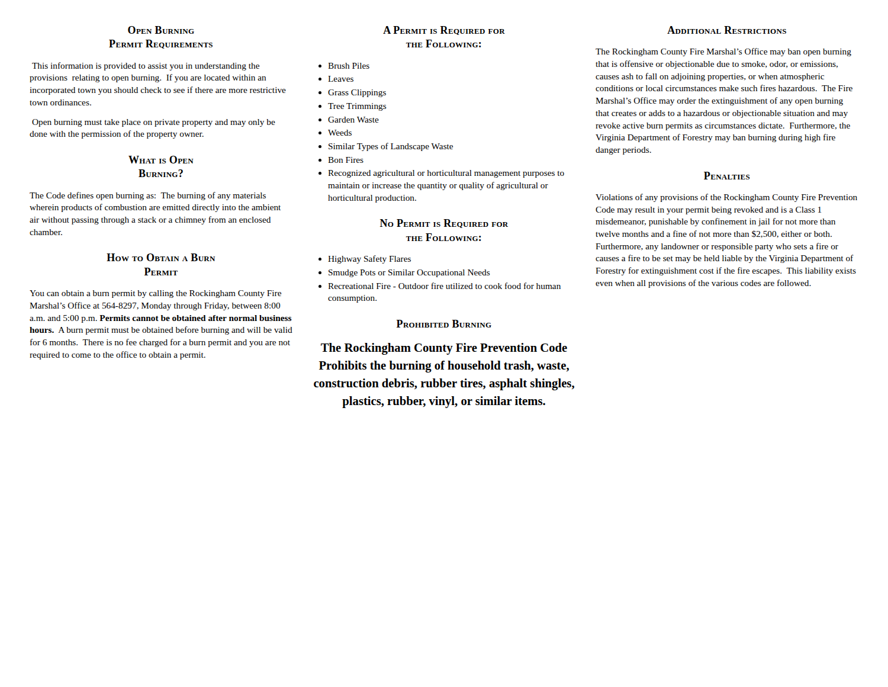Open Burning
Permit Requirements
This information is provided to assist you in understanding the provisions relating to open burning. If you are located within an incorporated town you should check to see if there are more restrictive town ordinances.
Open burning must take place on private property and may only be done with the permission of the property owner.
What is Open
Burning?
The Code defines open burning as: The burning of any materials wherein products of combustion are emitted directly into the ambient air without passing through a stack or a chimney from an enclosed chamber.
How to Obtain a Burn
Permit
You can obtain a burn permit by calling the Rockingham County Fire Marshal’s Office at 564-8297, Monday through Friday, between 8:00 a.m. and 5:00 p.m. Permits cannot be obtained after normal business hours. A burn permit must be obtained before burning and will be valid for 6 months. There is no fee charged for a burn permit and you are not required to come to the office to obtain a permit.
A Permit is Required for
the Following:
Brush Piles
Leaves
Grass Clippings
Tree Trimmings
Garden Waste
Weeds
Similar Types of Landscape Waste
Bon Fires
Recognized agricultural or horticultural management purposes to maintain or increase the quantity or quality of agricultural or horticultural production.
No Permit is Required for
the Following:
Highway Safety Flares
Smudge Pots or Similar Occupational Needs
Recreational Fire - Outdoor fire utilized to cook food for human consumption.
Prohibited Burning
The Rockingham County Fire Prevention Code Prohibits the burning of household trash, waste, construction debris, rubber tires, asphalt shingles, plastics, rubber, vinyl, or similar items.
Additional Restrictions
The Rockingham County Fire Marshal’s Office may ban open burning that is offensive or objectionable due to smoke, odor, or emissions, causes ash to fall on adjoining properties, or when atmospheric conditions or local circumstances make such fires hazardous. The Fire Marshal’s Office may order the extinguishment of any open burning that creates or adds to a hazardous or objectionable situation and may revoke active burn permits as circumstances dictate. Furthermore, the Virginia Department of Forestry may ban burning during high fire danger periods.
Penalties
Violations of any provisions of the Rockingham County Fire Prevention Code may result in your permit being revoked and is a Class 1 misdemeanor, punishable by confinement in jail for not more than twelve months and a fine of not more than $2,500, either or both. Furthermore, any landowner or responsible party who sets a fire or causes a fire to be set may be held liable by the Virginia Department of Forestry for extinguishment cost if the fire escapes. This liability exists even when all provisions of the various codes are followed.